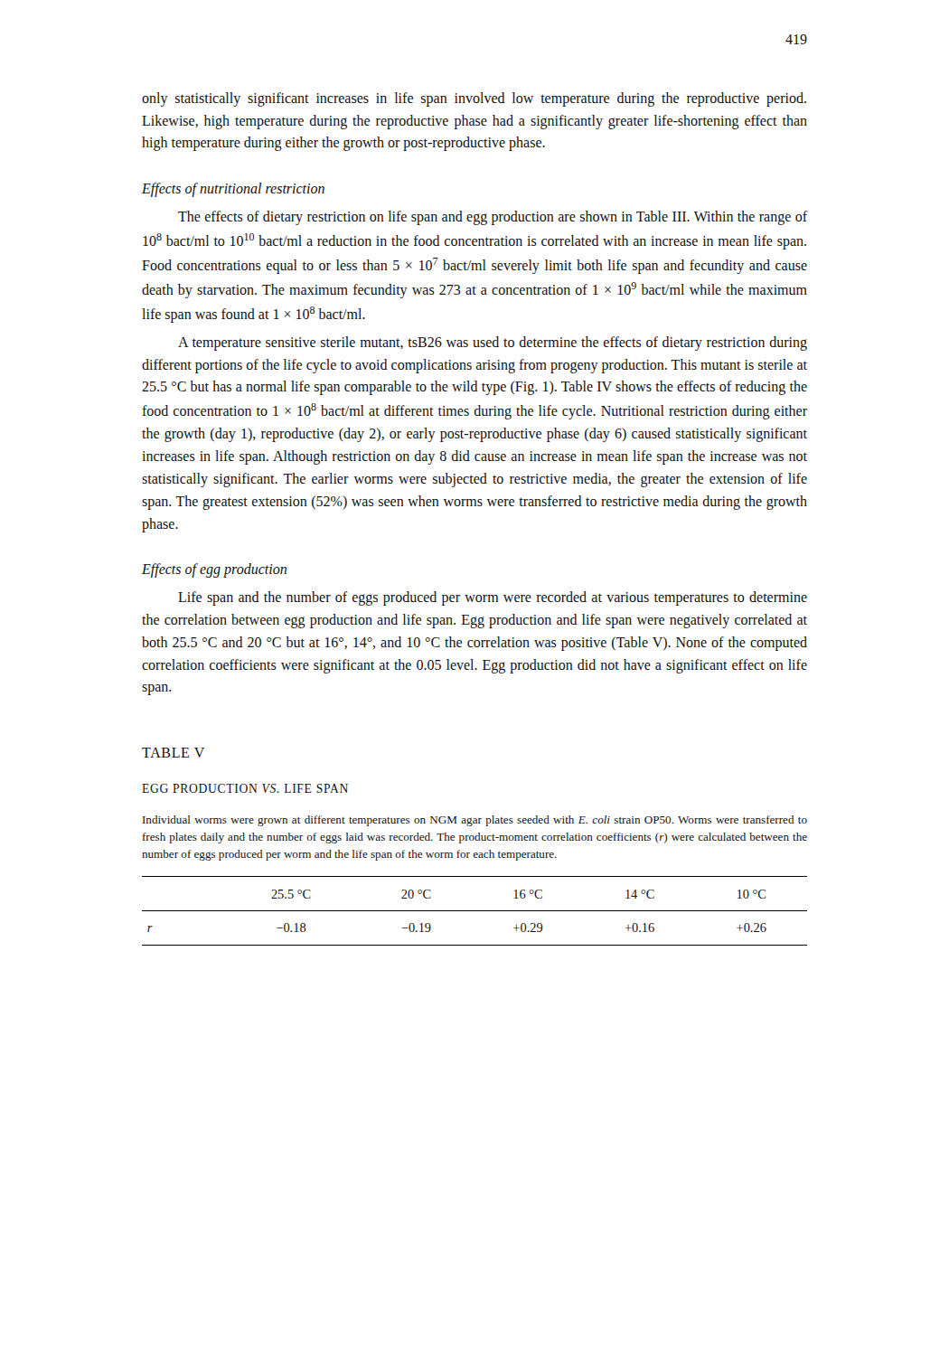419
only statistically significant increases in life span involved low temperature during the reproductive period. Likewise, high temperature during the reproductive phase had a significantly greater life-shortening effect than high temperature during either the growth or post-reproductive phase.
Effects of nutritional restriction
The effects of dietary restriction on life span and egg production are shown in Table III. Within the range of 108 bact/ml to 1010 bact/ml a reduction in the food concentration is correlated with an increase in mean life span. Food concentrations equal to or less than 5 × 107 bact/ml severely limit both life span and fecundity and cause death by starvation. The maximum fecundity was 273 at a concentration of 1 × 109 bact/ml while the maximum life span was found at 1 × 108 bact/ml.
A temperature sensitive sterile mutant, tsB26 was used to determine the effects of dietary restriction during different portions of the life cycle to avoid complications arising from progeny production. This mutant is sterile at 25.5 °C but has a normal life span comparable to the wild type (Fig. 1). Table IV shows the effects of reducing the food concentration to 1 × 108 bact/ml at different times during the life cycle. Nutritional restriction during either the growth (day 1), reproductive (day 2), or early post-reproductive phase (day 6) caused statistically significant increases in life span. Although restriction on day 8 did cause an increase in mean life span the increase was not statistically significant. The earlier worms were subjected to restrictive media, the greater the extension of life span. The greatest extension (52%) was seen when worms were transferred to restrictive media during the growth phase.
Effects of egg production
Life span and the number of eggs produced per worm were recorded at various temperatures to determine the correlation between egg production and life span. Egg production and life span were negatively correlated at both 25.5 °C and 20 °C but at 16°, 14°, and 10 °C the correlation was positive (Table V). None of the computed correlation coefficients were significant at the 0.05 level. Egg production did not have a significant effect on life span.
TABLE V
EGG PRODUCTION VS. LIFE SPAN
Individual worms were grown at different temperatures on NGM agar plates seeded with E. coli strain OP50. Worms were transferred to fresh plates daily and the number of eggs laid was recorded. The product-moment correlation coefficients (r) were calculated between the number of eggs produced per worm and the life span of the worm for each temperature.
| | 25.5 °C | 20 °C | 16 °C | 14 °C | 10 °C |
| --- | --- | --- | --- | --- | --- |
| r | −0.18 | −0.19 | +0.29 | +0.16 | +0.26 |